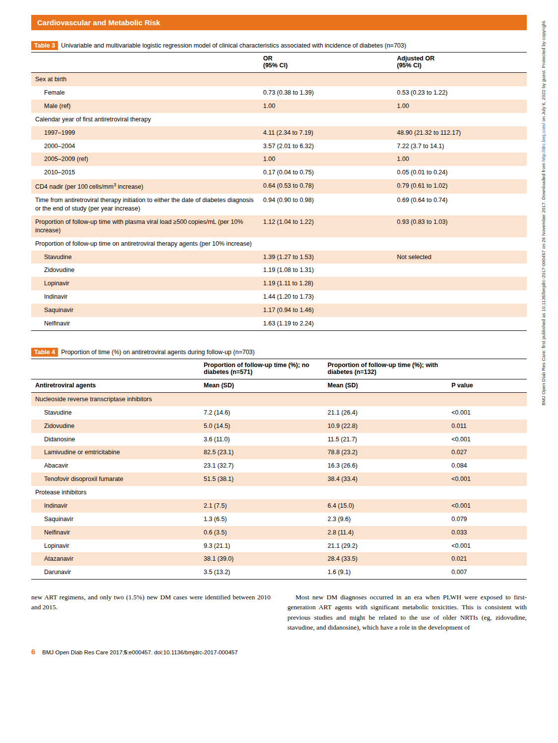BMJ Open Diab Res Care: first published as 10.1136/bmjdrc-2017-000457 on 26 November 2017. Downloaded from http://drc.bmj.com/ on July 6, 2022 by guest. Protected by copyright.
Cardiovascular and Metabolic Risk
Table 3 Univariable and multivariable logistic regression model of clinical characteristics associated with incidence of diabetes (n=703)
| | OR (95% CI) | Adjusted OR (95% CI) |
| --- | --- | --- |
| Sex at birth | | |
| Female | 0.73 (0.38 to 1.39) | 0.53 (0.23 to 1.22) |
| Male (ref) | 1.00 | 1.00 |
| Calendar year of first antiretroviral therapy | | |
| 1997–1999 | 4.11 (2.34 to 7.19) | 48.90 (21.32 to 112.17) |
| 2000–2004 | 3.57 (2.01 to 6.32) | 7.22 (3.7 to 14.1) |
| 2005–2009 (ref) | 1.00 | 1.00 |
| 2010–2015 | 0.17 (0.04 to 0.75) | 0.05 (0.01 to 0.24) |
| CD4 nadir (per 100 cells/mm 3 increase) | 0.64 (0.53 to 0.78) | 0.79 (0.61 to 1.02) |
| Time from antiretroviral therapy initiation to either the date of diabetes diagnosis or the end of study (per year increase) | 0.94 (0.90 to 0.98) | 0.69 (0.64 to 0.74) |
| Proportion of follow-up time with plasma viral load ≥500 copies/mL (per 10% increase) | 1.12 (1.04 to 1.22) | 0.93 (0.83 to 1.03) |
| Proportion of follow-up time on antiretroviral therapy agents (per 10% increase) | | |
| Stavudine | 1.39 (1.27 to 1.53) | Not selected |
| Zidovudine | 1.19 (1.08 to 1.31) | |
| Lopinavir | 1.19 (1.11 to 1.28) | |
| Indinavir | 1.44 (1.20 to 1.73) | |
| Saquinavir | 1.17 (0.94 to 1.46) | |
| Nelfinavir | 1.63 (1.19 to 2.24) | |
Table 4 Proportion of time (%) on antiretroviral agents during follow-up (n=703)
| | Proportion of follow-up time (%); no diabetes (n=571) | Proportion of follow-up time (%); with diabetes (n=132) | |
| --- | --- | --- | --- |
| Antiretroviral agents | Mean (SD) | Mean (SD) | P value |
| Nucleoside reverse transcriptase inhibitors | | | |
| Stavudine | 7.2 (14.6) | 21.1 (26.4) | <0.001 |
| Zidovudine | 5.0 (14.5) | 10.9 (22.8) | 0.011 |
| Didanosine | 3.6 (11.0) | 11.5 (21.7) | <0.001 |
| Lamivudine or emtricitabine | 82.5 (23.1) | 78.8 (23.2) | 0.027 |
| Abacavir | 23.1 (32.7) | 16.3 (26.6) | 0.084 |
| Tenofovir disoproxil fumarate | 51.5 (38.1) | 38.4 (33.4) | <0.001 |
| Protease inhibitors | | | |
| Indinavir | 2.1 (7.5) | 6.4 (15.0) | <0.001 |
| Saquinavir | 1.3 (6.5) | 2.3 (9.6) | 0.079 |
| Nelfinavir | 0.6 (3.5) | 2.8 (11.4) | 0.033 |
| Lopinavir | 9.3 (21.1) | 21.1 (29.2) | <0.001 |
| Atazanavir | 38.1 (39.0) | 28.4 (33.5) | 0.021 |
| Darunavir | 3.5 (13.2) | 1.6 (9.1) | 0.007 |
new ART regimens, and only two (1.5%) new DM cases were identified between 2010 and 2015.
Most new DM diagnoses occurred in an era when PLWH were exposed to first-generation ART agents with significant metabolic toxicities. This is consistent with previous studies and might be related to the use of older NRTIs (eg, zidovudine, stavudine, and didanosine), which have a role in the development of
6 BMJ Open Diab Res Care 2017;5:e000457. doi:10.1136/bmjdrc-2017-000457